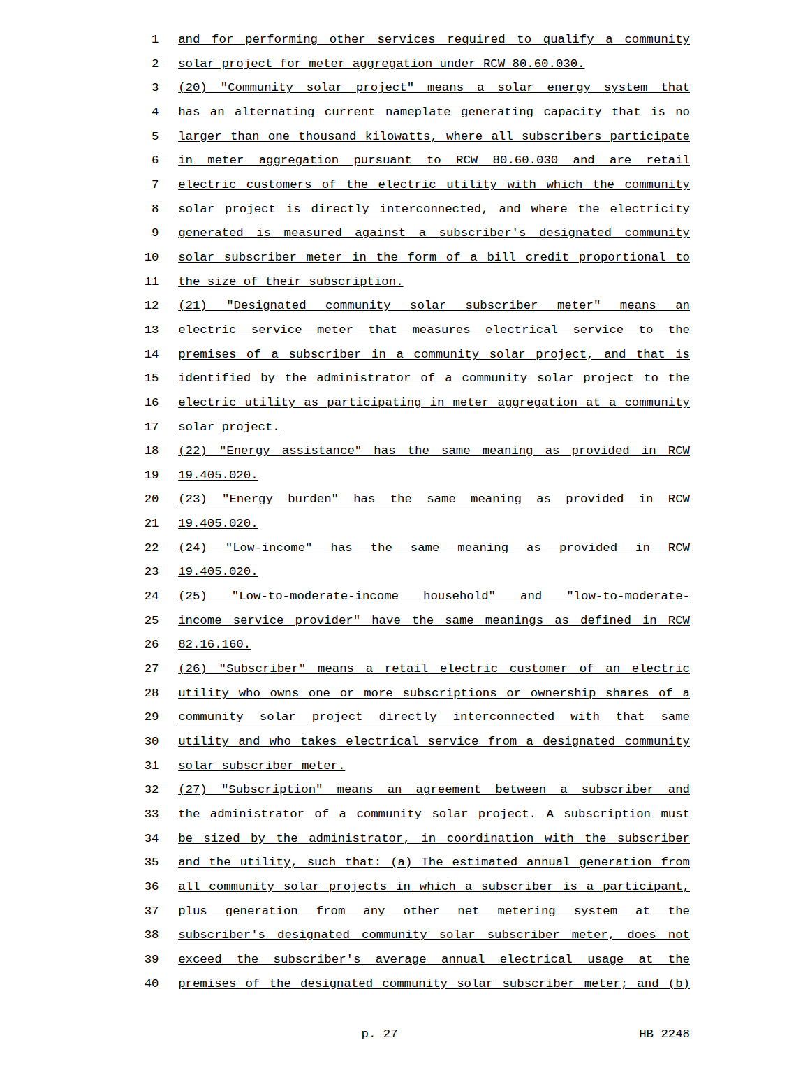1 and for performing other services required to qualify a community
2 solar project for meter aggregation under RCW 80.60.030.
3(20) "Community solar project" means a solar energy system that
4 has an alternating current nameplate generating capacity that is no
5 larger than one thousand kilowatts, where all subscribers participate
6 in meter aggregation pursuant to RCW 80.60.030 and are retail
7 electric customers of the electric utility with which the community
8 solar project is directly interconnected, and where the electricity
9 generated is measured against a subscriber's designated community
10 solar subscriber meter in the form of a bill credit proportional to
11 the size of their subscription.
12(21) "Designated community solar subscriber meter" means an
13 electric service meter that measures electrical service to the
14 premises of a subscriber in a community solar project, and that is
15 identified by the administrator of a community solar project to the
16 electric utility as participating in meter aggregation at a community
17 solar project.
18(22) "Energy assistance" has the same meaning as provided in RCW
1919.405.020.
20(23) "Energy burden" has the same meaning as provided in RCW
2119.405.020.
22(24) "Low-income" has the same meaning as provided in RCW
2319.405.020.
24(25) "Low-to-moderate-income household" and "low-to-moderate-
25 income service provider" have the same meanings as defined in RCW
2682.16.160.
27(26) "Subscriber" means a retail electric customer of an electric
28 utility who owns one or more subscriptions or ownership shares of a
29 community solar project directly interconnected with that same
30 utility and who takes electrical service from a designated community
31 solar subscriber meter.
32(27) "Subscription" means an agreement between a subscriber and
33 the administrator of a community solar project. A subscription must
34 be sized by the administrator, in coordination with the subscriber
35 and the utility, such that: (a) The estimated annual generation from
36 all community solar projects in which a subscriber is a participant,
37 plus generation from any other net metering system at the
38 subscriber's designated community solar subscriber meter, does not
39 exceed the subscriber's average annual electrical usage at the
40 premises of the designated community solar subscriber meter; and (b)
p. 27HB 2248